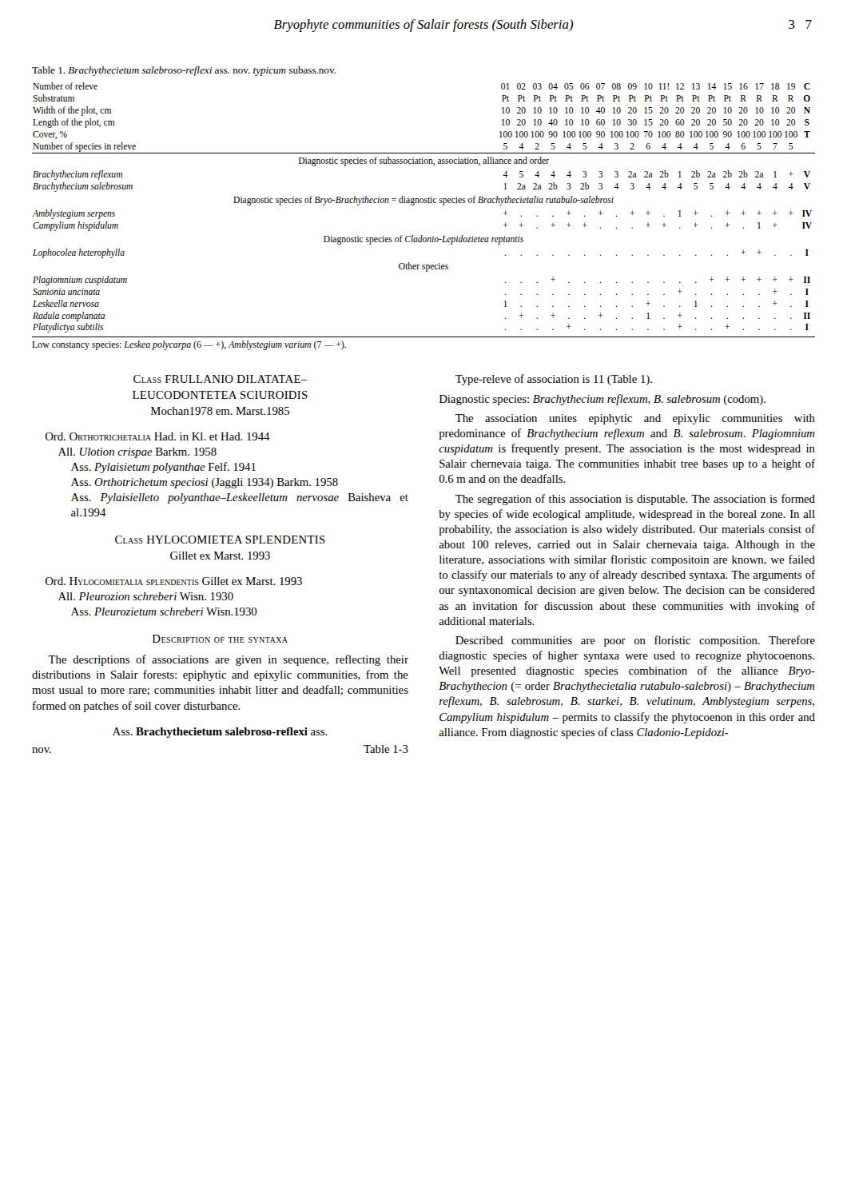Bryophyte communities of Salair forests (South Siberia) 3 7
Table 1. Brachythecietum salebroso-reflexi ass. nov. typicum subass.nov.
| Number of releve | 01 | 02 | 03 | 04 | 05 | 06 | 07 | 08 | 09 | 10 | 11! | 12 | 13 | 14 | 15 | 16 | 17 | 18 | 19 | C |
| Substratum | Pt | Pt | Pt | Pt | Pt | Pt | Pt | Pt | Pt | Pt | Pt | Pt | Pt | Pt | Pt | R | R | R | R | O |
| Width of the plot, cm | 10 | 20 | 10 | 10 | 10 | 10 | 40 | 10 | 20 | 15 | 20 | 20 | 20 | 20 | 10 | 20 | 10 | 10 | 20 | N |
| Length of the plot, cm | 10 | 20 | 10 | 40 | 10 | 10 | 60 | 10 | 30 | 15 | 20 | 60 | 20 | 20 | 50 | 20 | 20 | 10 | 20 | S |
| Cover, % | 100 | 100 | 100 | 90 | 100 | 100 | 90 | 100 | 100 | 70 | 100 | 80 | 100 | 100 | 90 | 100 | 100 | 100 | 100 | T |
| Number of species in releve | 5 | 4 | 2 | 5 | 4 | 5 | 4 | 3 | 2 | 6 | 4 | 4 | 4 | 5 | 4 | 6 | 5 | 7 | 5 | |
| Diagnostic species of subassociation, association, alliance and order |
| Brachythecium reflexum | 4 | 5 | 4 | 4 | 4 | 3 | 3 | 3 | 2a | 2a | 2b | 1 | 2b | 2a | 2b | 2b | 2a | 1 | + | V |
| Brachythecium salebrosum | 1 | 2a | 2a | 2b | 3 | 2b | 3 | 4 | 3 | 4 | 4 | 4 | 5 | 5 | 4 | 4 | 4 | 4 | 4 | V |
| Diagnostic species of Bryo-Brachythecion = diagnostic species of Brachythecietalia rutabulo-salebrosi |
| Amblystegium serpens | + | . | . | . | + | . | + | . | + | + | . | 1 | + | . | + | + | + | + | + | IV |
| Campylium hispidulum | + | + | . | + | + | + | . | . | . | + | + | . | + | . | + | . | 1 | + | | IV |
| Diagnostic species of Cladonio-Lepidozietea reptantis |
| Lophocolea heterophylla | . | . | . | . | . | . | . | . | . | . | . | . | . | . | . | + | + | . | . | I |
| Other species |
| Plagiomnium cuspidatum | . | . | . | + | . | . | . | . | . | . | . | . | . | + | + | + | + | + | + | II |
| Sanionia uncinata | . | . | . | . | . | . | . | . | . | . | . | + | . | . | . | . | . | + | . | I |
| Leskeella nervosa | 1 | . | . | . | . | . | . | . | . | + | . | . | 1 | . | . | . | . | + | . | I |
| Radula complanata | . | + | . | + | . | . | + | . | . | 1 | . | + | . | . | . | . | . | . | . | II |
| Platydictya subtilis | . | . | . | . | + | . | . | . | . | . | . | + | . | . | + | . | . | . | . | I |
Low constancy species: Leskea polycarpa (6 — +), Amblystegium varium (7 — +).
Class FRULLANIO DILATATAE–
LEUCODONTETEA SCIUROIDIS
Mochan1978 em. Marst.1985
Ord. Orthotrichetalia Had. in Kl. et Had. 1944
All. Ulotion crispae Barkm. 1958
Ass. Pylaisietum polyanthae Felf. 1941
Ass. Orthotrichetum speciosi (Jaggli 1934) Barkm. 1958
Ass. Pylaisielleto polyanthae–Leskeelletum nervosae Baisheva et al.1994
Class HYLOCOMIETEA SPLENDENTIS
Gillet ex Marst. 1993
Ord. Hylocomietalia splendentis Gillet ex Marst. 1993
All. Pleurozion schreberi Wisn. 1930
Ass. Pleurozietum schreberi Wisn.1930
Description of the syntaxa
The descriptions of associations are given in sequence, reflecting their distributions in Salair forests: epiphytic and epixylic communities, from the most usual to more rare; communities inhabit litter and deadfall; communities formed on patches of soil cover disturbance.
Ass. Brachythecietum salebroso-reflexi ass.
nov. Table 1-3
Type-releve of association is 11 (Table 1).
Diagnostic species: Brachythecium reflexum, B. salebrosum (codom).
The association unites epiphytic and epixylic communities with predominance of Brachythecium reflexum and B. salebrosum. Plagiomnium cuspidatum is frequently present. The association is the most widespread in Salair chernevaia taiga. The communities inhabit tree bases up to a height of 0.6 m and on the deadfalls.
The segregation of this association is disputable. The association is formed by species of wide ecological amplitude, widespread in the boreal zone. In all probability, the association is also widely distributed. Our materials consist of about 100 releves, carried out in Salair chernevaia taiga. Although in the literature, associations with similar floristic compositoin are known, we failed to classify our materials to any of already described syntaxa. The arguments of our syntaxonomical decision are given below. The decision can be considered as an invitation for discussion about these communities with invoking of additional materials.
Described communities are poor on floristic composition. Therefore diagnostic species of higher syntaxa were used to recognize phytocoenons. Well presented diagnostic species combination of the alliance Bryo-Brachythecion (= order Brachythecietalia rutabulo-salebrosi) – Brachythecium reflexum, B. salebrosum, B. starkei, B. velutinum, Amblystegium serpens, Campylium hispidulum – permits to classify the phytocoenon in this order and alliance. From diagnostic species of class Cladonio-Lepidozi-